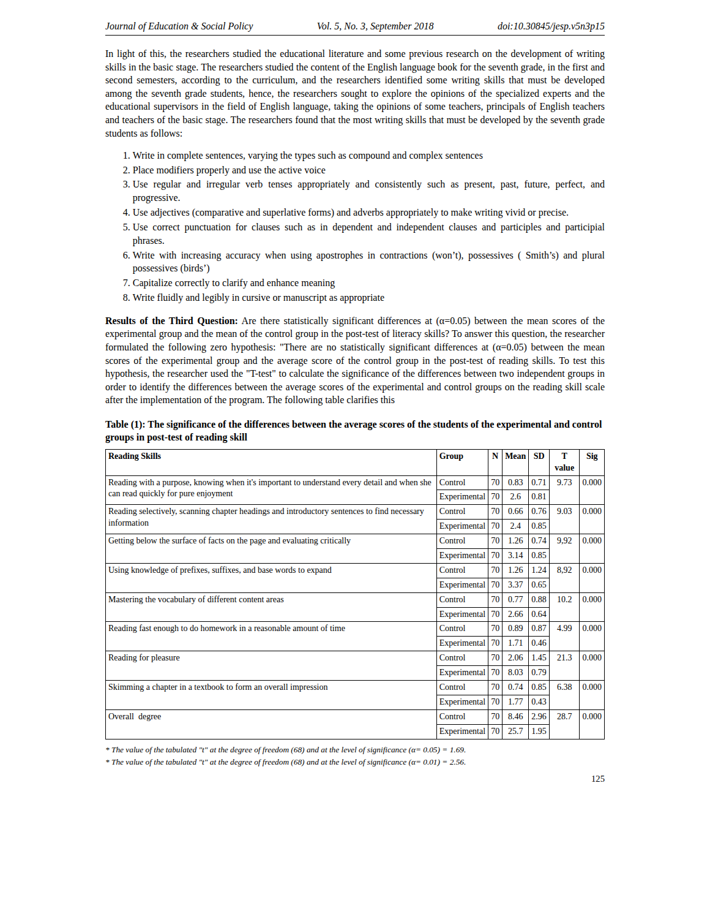Journal of Education & Social Policy Vol. 5, No. 3, September 2018 doi:10.30845/jesp.v5n3p15
In light of this, the researchers studied the educational literature and some previous research on the development of writing skills in the basic stage. The researchers studied the content of the English language book for the seventh grade, in the first and second semesters, according to the curriculum, and the researchers identified some writing skills that must be developed among the seventh grade students, hence, the researchers sought to explore the opinions of the specialized experts and the educational supervisors in the field of English language, taking the opinions of some teachers, principals of English teachers and teachers of the basic stage. The researchers found that the most writing skills that must be developed by the seventh grade students as follows:
Write in complete sentences, varying the types such as compound and complex sentences
Place modifiers properly and use the active voice
Use regular and irregular verb tenses appropriately and consistently such as present, past, future, perfect, and progressive.
Use adjectives (comparative and superlative forms) and adverbs appropriately to make writing vivid or precise.
Use correct punctuation for clauses such as in dependent and independent clauses and participles and participial phrases.
Write with increasing accuracy when using apostrophes in contractions (won’t), possessives ( Smith’s) and plural possessives (birds’)
Capitalize correctly to clarify and enhance meaning
Write fluidly and legibly in cursive or manuscript as appropriate
Results of the Third Question: Are there statistically significant differences at (α=0.05) between the mean scores of the experimental group and the mean of the control group in the post-test of literacy skills? To answer this question, the researcher formulated the following zero hypothesis: "There are no statistically significant differences at (α=0.05) between the mean scores of the experimental group and the average score of the control group in the post-test of reading skills. To test this hypothesis, the researcher used the "T-test" to calculate the significance of the differences between two independent groups in order to identify the differences between the average scores of the experimental and control groups on the reading skill scale after the implementation of the program. The following table clarifies this
Table (1): The significance of the differences between the average scores of the students of the experimental and control groups in post-test of reading skill
| Reading Skills | Group | N | Mean | SD | T value | Sig |
| --- | --- | --- | --- | --- | --- | --- |
| Reading with a purpose, knowing when it's important to understand every detail and when she can read quickly for pure enjoyment | Control | 70 | 0.83 | 0.71 | 9.73 | 0.000 |
| Experimental | 70 | 2.6 | 0.81 |
| Reading selectively, scanning chapter headings and introductory sentences to find necessary information | Control | 70 | 0.66 | 0.76 | 9.03 | 0.000 |
| Experimental | 70 | 2.4 | 0.85 |
| Getting below the surface of facts on the page and evaluating critically | Control | 70 | 1.26 | 0.74 | 9,92 | 0.000 |
| Experimental | 70 | 3.14 | 0.85 |
| Using knowledge of prefixes, suffixes, and base words to expand | Control | 70 | 1.26 | 1.24 | 8,92 | 0.000 |
| Experimental | 70 | 3.37 | 0.65 |
| Mastering the vocabulary of different content areas | Control | 70 | 0.77 | 0.88 | 10.2 | 0.000 |
| Experimental | 70 | 2.66 | 0.64 |
| Reading fast enough to do homework in a reasonable amount of time | Control | 70 | 0.89 | 0.87 | 4.99 | 0.000 |
| Experimental | 70 | 1.71 | 0.46 |
| Reading for pleasure | Control | 70 | 2.06 | 1.45 | 21.3 | 0.000 |
| Experimental | 70 | 8.03 | 0.79 |
| Skimming a chapter in a textbook to form an overall impression | Control | 70 | 0.74 | 0.85 | 6.38 | 0.000 |
| Experimental | 70 | 1.77 | 0.43 |
| Overall degree | Control | 70 | 8.46 | 2.96 | 28.7 | 0.000 |
| Experimental | 70 | 25.7 | 1.95 |
* The value of the tabulated "t" at the degree of freedom (68) and at the level of significance (α= 0.05) = 1.69.
* The value of the tabulated "t" at the degree of freedom (68) and at the level of significance (α= 0.01) = 2.56.
125